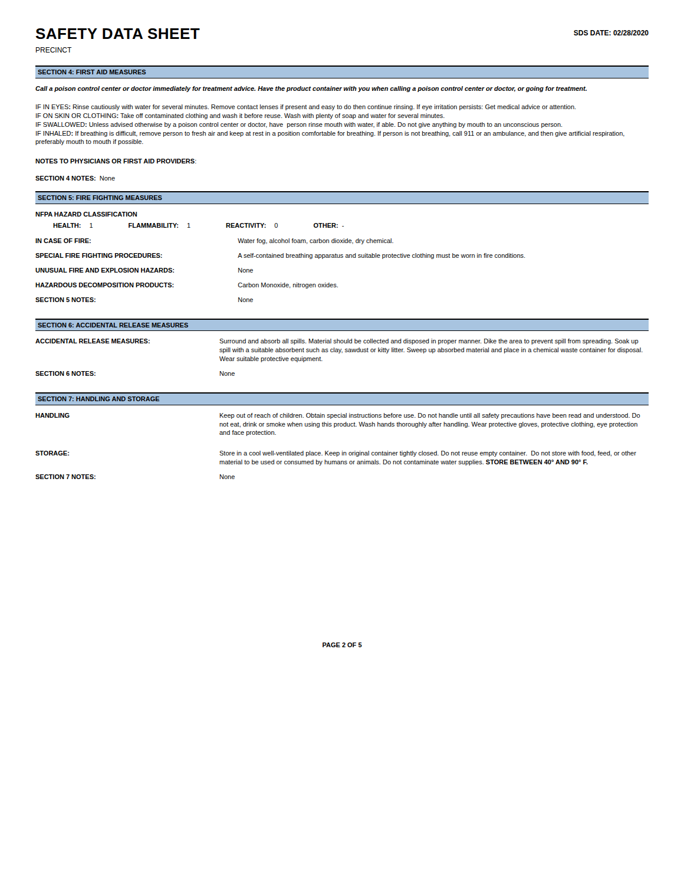SAFETY DATA SHEET
PRECINCT
SDS DATE: 02/28/2020
SECTION 4: FIRST AID MEASURES
Call a poison control center or doctor immediately for treatment advice. Have the product container with you when calling a poison control center or doctor, or going for treatment.
IF IN EYES: Rinse cautiously with water for several minutes. Remove contact lenses if present and easy to do then continue rinsing. If eye irritation persists: Get medical advice or attention.
IF ON SKIN OR CLOTHING: Take off contaminated clothing and wash it before reuse. Wash with plenty of soap and water for several minutes.
IF SWALLOWED: Unless advised otherwise by a poison control center or doctor, have person rinse mouth with water, if able. Do not give anything by mouth to an unconscious person.
IF INHALED: If breathing is difficult, remove person to fresh air and keep at rest in a position comfortable for breathing. If person is not breathing, call 911 or an ambulance, and then give artificial respiration, preferably mouth to mouth if possible.
NOTES TO PHYSICIANS OR FIRST AID PROVIDERS:
SECTION 4 NOTES: None
SECTION 5: FIRE FIGHTING MEASURES
NFPA HAZARD CLASSIFICATION
HEALTH: 1 FLAMMABILITY: 1 REACTIVITY: 0 OTHER: -
| IN CASE OF FIRE: | Water fog, alcohol foam, carbon dioxide, dry chemical. |
| SPECIAL FIRE FIGHTING PROCEDURES: | A self-contained breathing apparatus and suitable protective clothing must be worn in fire conditions. |
| UNUSUAL FIRE AND EXPLOSION HAZARDS: | None |
| HAZARDOUS DECOMPOSITION PRODUCTS: | Carbon Monoxide, nitrogen oxides. |
| SECTION 5 NOTES: | None |
SECTION 6: ACCIDENTAL RELEASE MEASURES
| ACCIDENTAL RELEASE MEASURES: | Surround and absorb all spills. Material should be collected and disposed in proper manner. Dike the area to prevent spill from spreading. Soak up spill with a suitable absorbent such as clay, sawdust or kitty litter. Sweep up absorbed material and place in a chemical waste container for disposal. Wear suitable protective equipment. |
| SECTION 6 NOTES: | None |
SECTION 7: HANDLING AND STORAGE
| HANDLING | Keep out of reach of children. Obtain special instructions before use. Do not handle until all safety precautions have been read and understood. Do not eat, drink or smoke when using this product. Wash hands thoroughly after handling. Wear protective gloves, protective clothing, eye protection and face protection. |
| STORAGE: | Store in a cool well-ventilated place. Keep in original container tightly closed. Do not reuse empty container. Do not store with food, feed, or other material to be used or consumed by humans or animals. Do not contaminate water supplies. STORE BETWEEN 40° AND 90° F. |
| SECTION 7 NOTES: | None |
PAGE 2 OF 5